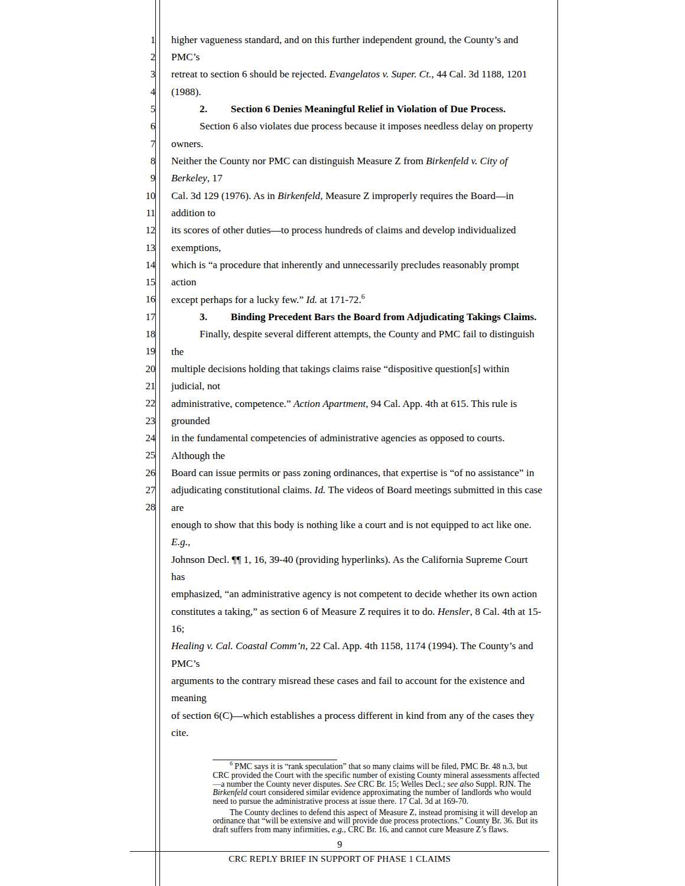1
2
3
4
5
6
7
8
9
10
11
12
13
14
15
16
17
18
19
20
21
22
23
24
25
26
27
28
higher vagueness standard, and on this further independent ground, the County’s and PMC’s
retreat to section 6 should be rejected. Evangelatos v. Super. Ct., 44 Cal. 3d 1188, 1201 (1988).
2. Section 6 Denies Meaningful Relief in Violation of Due Process.
Section 6 also violates due process because it imposes needless delay on property owners.
Neither the County nor PMC can distinguish Measure Z from Birkenfeld v. City of Berkeley, 17
Cal. 3d 129 (1976). As in Birkenfeld, Measure Z improperly requires the Board—in addition to
its scores of other duties—to process hundreds of claims and develop individualized exemptions,
which is “a procedure that inherently and unnecessarily precludes reasonably prompt action
except perhaps for a lucky few.” Id. at 171-72.6
3. Binding Precedent Bars the Board from Adjudicating Takings Claims.
Finally, despite several different attempts, the County and PMC fail to distinguish the
multiple decisions holding that takings claims raise “dispositive question[s] within judicial, not
administrative, competence.” Action Apartment, 94 Cal. App. 4th at 615. This rule is grounded
in the fundamental competencies of administrative agencies as opposed to courts. Although the
Board can issue permits or pass zoning ordinances, that expertise is “of no assistance” in
adjudicating constitutional claims. Id. The videos of Board meetings submitted in this case are
enough to show that this body is nothing like a court and is not equipped to act like one. E.g.,
Johnson Decl. ¶¶ 1, 16, 39-40 (providing hyperlinks). As the California Supreme Court has
emphasized, “an administrative agency is not competent to decide whether its own action
constitutes a taking,” as section 6 of Measure Z requires it to do. Hensler, 8 Cal. 4th at 15-16;
Healing v. Cal. Coastal Comm’n, 22 Cal. App. 4th 1158, 1174 (1994). The County’s and PMC’s
arguments to the contrary misread these cases and fail to account for the existence and meaning
of section 6(C)—which establishes a process different in kind from any of the cases they cite.
6 PMC says it is “rank speculation” that so many claims will be filed, PMC Br. 48 n.3, but CRC provided the Court with the specific number of existing County mineral assessments affected—a number the County never disputes. See CRC Br. 15; Welles Decl.; see also Suppl. RJN. The Birkenfeld court considered similar evidence approximating the number of landlords who would need to pursue the administrative process at issue there. 17 Cal. 3d at 169-70.
The County declines to defend this aspect of Measure Z, instead promising it will develop an ordinance that “will be extensive and will provide due process protections.” County Br. 36. But its draft suffers from many infirmities, e.g., CRC Br. 16, and cannot cure Measure Z’s flaws.
9
CRC REPLY BRIEF IN SUPPORT OF PHASE 1 CLAIMS